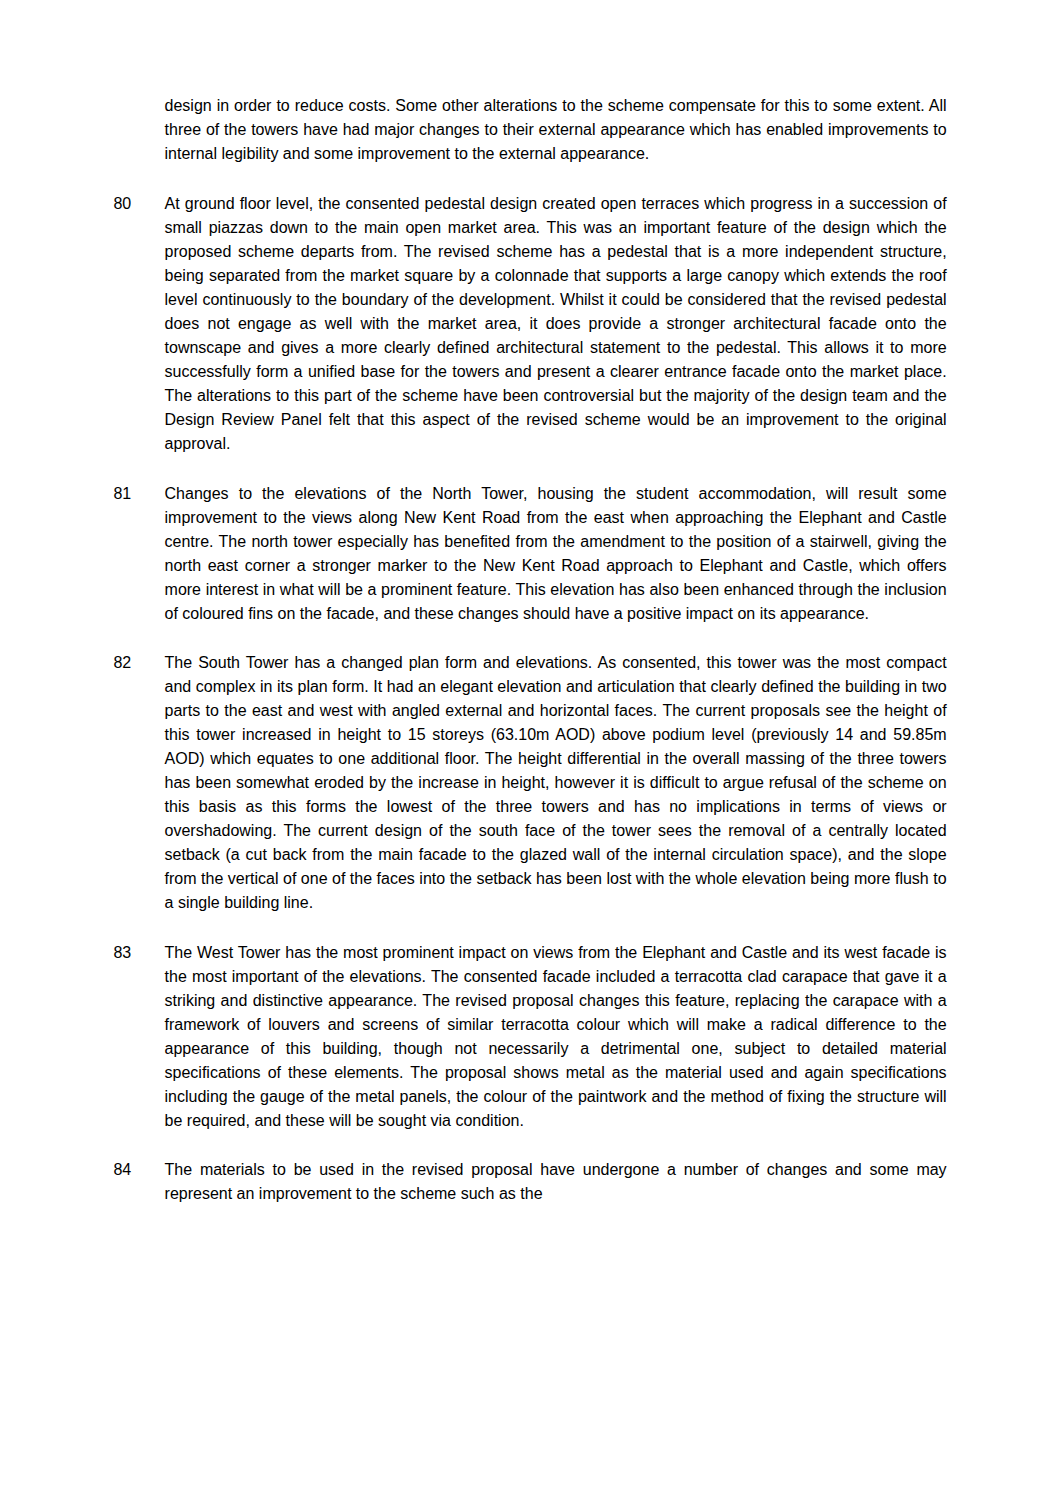design in order to reduce costs. Some other alterations to the scheme compensate for this to some extent. All three of the towers have had major changes to their external appearance which has enabled improvements to internal legibility and some improvement to the external appearance.
At ground floor level, the consented pedestal design created open terraces which progress in a succession of small piazzas down to the main open market area. This was an important feature of the design which the proposed scheme departs from. The revised scheme has a pedestal that is a more independent structure, being separated from the market square by a colonnade that supports a large canopy which extends the roof level continuously to the boundary of the development. Whilst it could be considered that the revised pedestal does not engage as well with the market area, it does provide a stronger architectural facade onto the townscape and gives a more clearly defined architectural statement to the pedestal. This allows it to more successfully form a unified base for the towers and present a clearer entrance facade onto the market place. The alterations to this part of the scheme have been controversial but the majority of the design team and the Design Review Panel felt that this aspect of the revised scheme would be an improvement to the original approval.
Changes to the elevations of the North Tower, housing the student accommodation, will result some improvement to the views along New Kent Road from the east when approaching the Elephant and Castle centre. The north tower especially has benefited from the amendment to the position of a stairwell, giving the north east corner a stronger marker to the New Kent Road approach to Elephant and Castle, which offers more interest in what will be a prominent feature. This elevation has also been enhanced through the inclusion of coloured fins on the facade, and these changes should have a positive impact on its appearance.
The South Tower has a changed plan form and elevations. As consented, this tower was the most compact and complex in its plan form. It had an elegant elevation and articulation that clearly defined the building in two parts to the east and west with angled external and horizontal faces. The current proposals see the height of this tower increased in height to 15 storeys (63.10m AOD) above podium level (previously 14 and 59.85m AOD) which equates to one additional floor. The height differential in the overall massing of the three towers has been somewhat eroded by the increase in height, however it is difficult to argue refusal of the scheme on this basis as this forms the lowest of the three towers and has no implications in terms of views or overshadowing. The current design of the south face of the tower sees the removal of a centrally located setback (a cut back from the main facade to the glazed wall of the internal circulation space), and the slope from the vertical of one of the faces into the setback has been lost with the whole elevation being more flush to a single building line.
The West Tower has the most prominent impact on views from the Elephant and Castle and its west facade is the most important of the elevations. The consented facade included a terracotta clad carapace that gave it a striking and distinctive appearance. The revised proposal changes this feature, replacing the carapace with a framework of louvers and screens of similar terracotta colour which will make a radical difference to the appearance of this building, though not necessarily a detrimental one, subject to detailed material specifications of these elements. The proposal shows metal as the material used and again specifications including the gauge of the metal panels, the colour of the paintwork and the method of fixing the structure will be required, and these will be sought via condition.
The materials to be used in the revised proposal have undergone a number of changes and some may represent an improvement to the scheme such as the